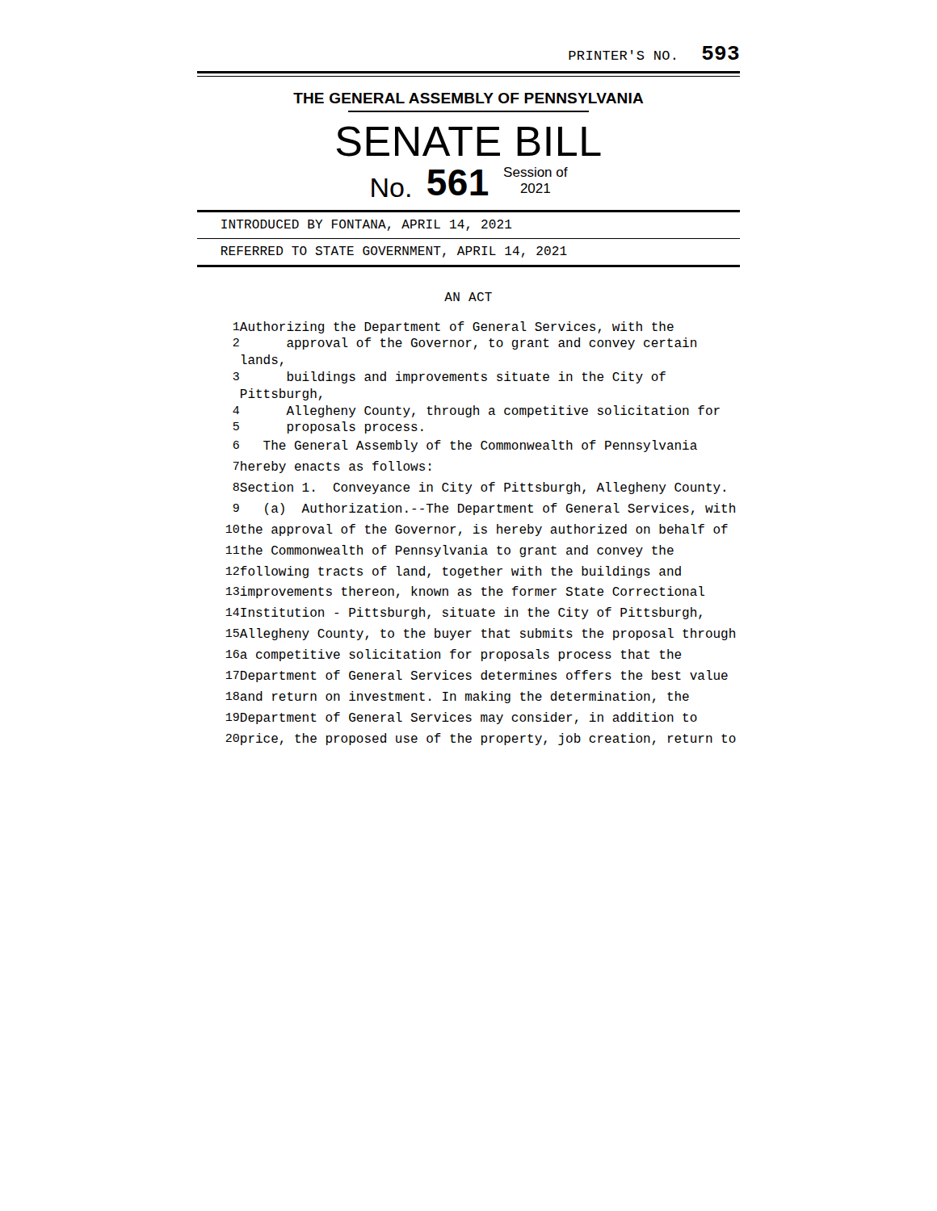PRINTER'S NO. 593
THE GENERAL ASSEMBLY OF PENNSYLVANIA
SENATE BILL
No. 561 Session of
2021
INTRODUCED BY FONTANA, APRIL 14, 2021
REFERRED TO STATE GOVERNMENT, APRIL 14, 2021
AN ACT
| 1 | Authorizing the Department of General Services, with the |
| 2 | approval of the Governor, to grant and convey certain lands, |
| 3 | buildings and improvements situate in the City of Pittsburgh, |
| 4 | Allegheny County, through a competitive solicitation for |
| 5 | proposals process. |
| 6 | The General Assembly of the Commonwealth of Pennsylvania |
| 7 | hereby enacts as follows: |
| 8 | Section 1. Conveyance in City of Pittsburgh, Allegheny County. |
| 9 | (a) Authorization.--The Department of General Services, with |
| 10 | the approval of the Governor, is hereby authorized on behalf of |
| 11 | the Commonwealth of Pennsylvania to grant and convey the |
| 12 | following tracts of land, together with the buildings and |
| 13 | improvements thereon, known as the former State Correctional |
| 14 | Institution - Pittsburgh, situate in the City of Pittsburgh, |
| 15 | Allegheny County, to the buyer that submits the proposal through |
| 16 | a competitive solicitation for proposals process that the |
| 17 | Department of General Services determines offers the best value |
| 18 | and return on investment. In making the determination, the |
| 19 | Department of General Services may consider, in addition to |
| 20 | price, the proposed use of the property, job creation, return to |